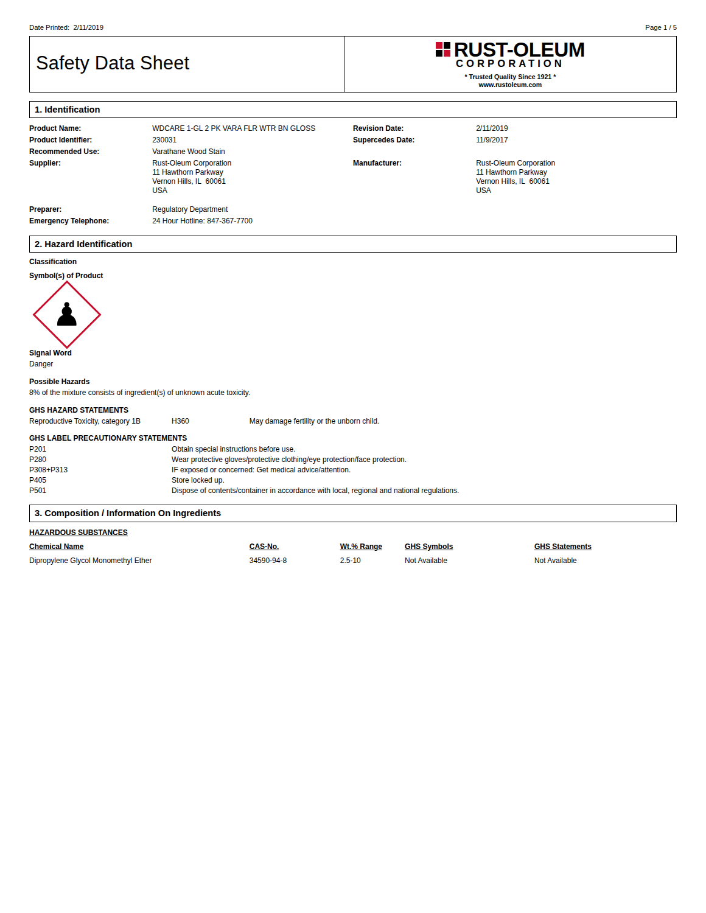Date Printed: 2/11/2019
Page 1 / 5
Safety Data Sheet
RUST-OLEUM
CORPORATION
* Trusted Quality Since 1921 *
www.rustoleum.com
1. Identification
| Product Name: | WDCARE 1-GL 2 PK VARA FLR WTR BN GLOSS | Revision Date: | 2/11/2019 |
| Product Identifier: | 230031 | Supercedes Date: | 11/9/2017 |
| Recommended Use: | Varathane Wood Stain | | |
| Supplier: | Rust-Oleum Corporation 11 Hawthorn Parkway Vernon Hills, IL 60061 USA | Manufacturer: | Rust-Oleum Corporation 11 Hawthorn Parkway Vernon Hills, IL 60061 USA |
| Preparer: | Regulatory Department | | |
| Emergency Telephone: | 24 Hour Hotline: 847-367-7700 | | |
2. Hazard Identification
Classification
Symbol(s) of Product
♟
Signal Word
Danger
Possible Hazards
8% of the mixture consists of ingredient(s) of unknown acute toxicity.
GHS HAZARD STATEMENTS
| Reproductive Toxicity, category 1B | H360 | May damage fertility or the unborn child. |
GHS LABEL PRECAUTIONARY STATEMENTS
| P201 | Obtain special instructions before use. |
| P280 | Wear protective gloves/protective clothing/eye protection/face protection. |
| P308+P313 | IF exposed or concerned: Get medical advice/attention. |
| P405 | Store locked up. |
| P501 | Dispose of contents/container in accordance with local, regional and national regulations. |
3. Composition / Information On Ingredients
HAZARDOUS SUBSTANCES
| Chemical Name | CAS-No. | Wt.% Range | GHS Symbols | GHS Statements |
| --- | --- | --- | --- | --- |
| Dipropylene Glycol Monomethyl Ether | 34590-94-8 | 2.5-10 | Not Available | Not Available |